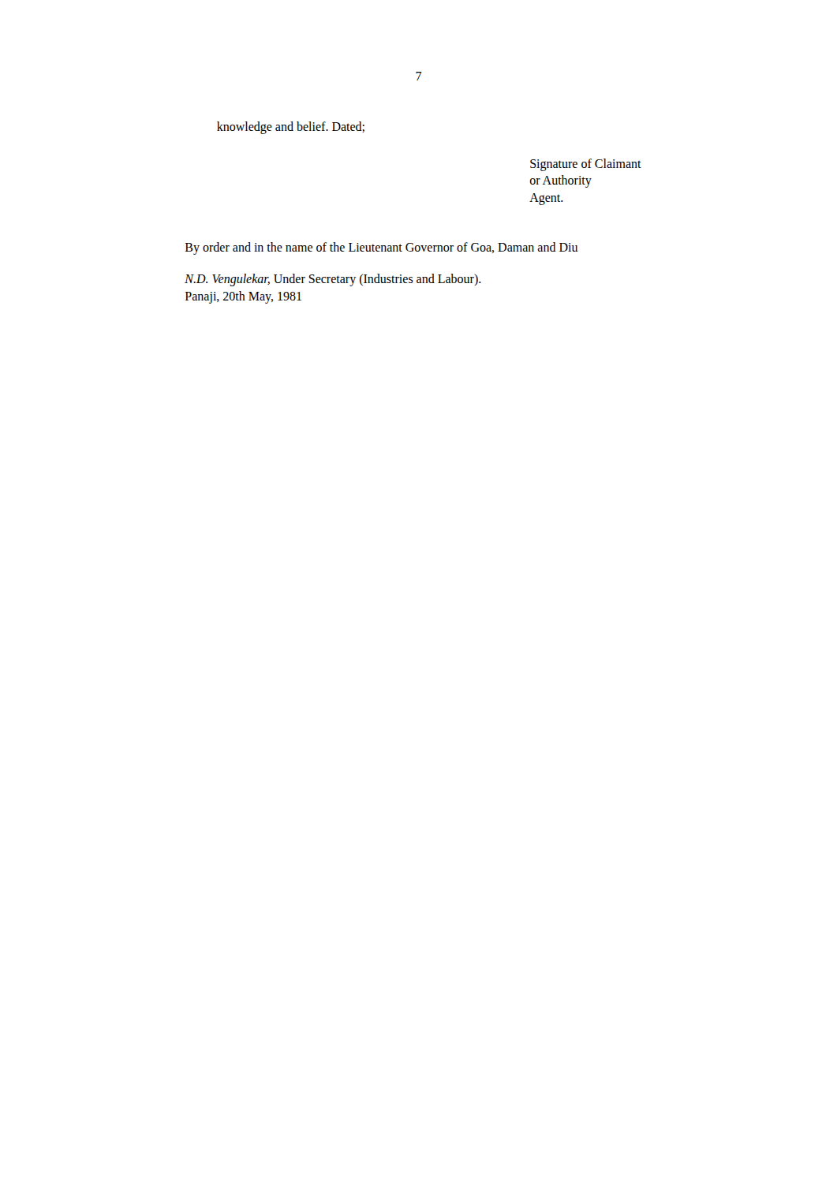7
knowledge and belief. Dated;
Signature of Claimant or Authority
Agent.
By order and in the name of the Lieutenant Governor of Goa, Daman and Diu
N.D. Vengulekar, Under Secretary (Industries and Labour).
Panaji, 20th May, 1981